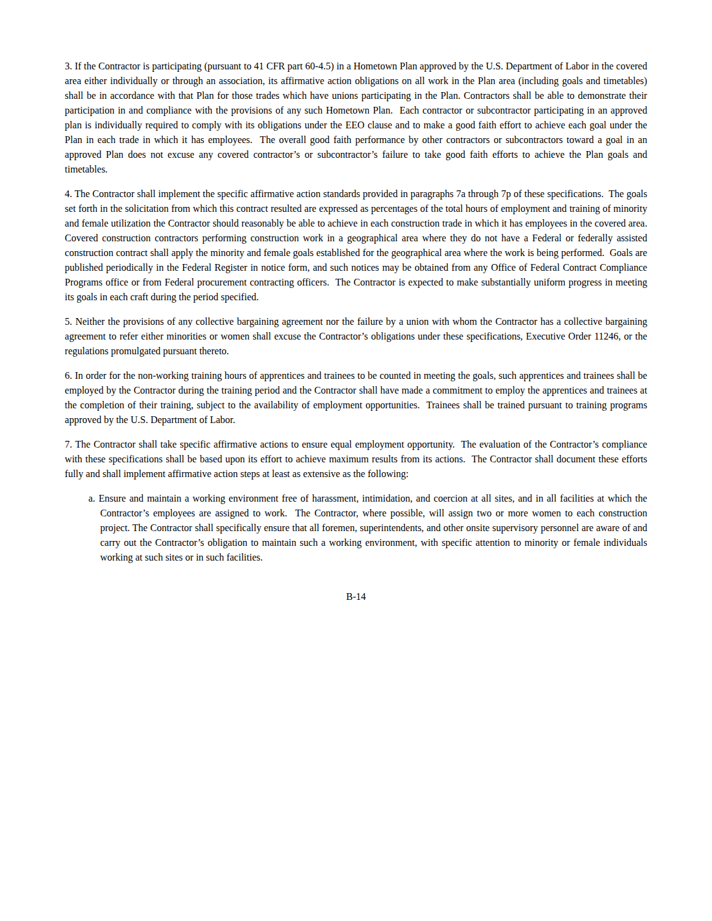3. If the Contractor is participating (pursuant to 41 CFR part 60-4.5) in a Hometown Plan approved by the U.S. Department of Labor in the covered area either individually or through an association, its affirmative action obligations on all work in the Plan area (including goals and timetables) shall be in accordance with that Plan for those trades which have unions participating in the Plan. Contractors shall be able to demonstrate their participation in and compliance with the provisions of any such Hometown Plan. Each contractor or subcontractor participating in an approved plan is individually required to comply with its obligations under the EEO clause and to make a good faith effort to achieve each goal under the Plan in each trade in which it has employees. The overall good faith performance by other contractors or subcontractors toward a goal in an approved Plan does not excuse any covered contractor’s or subcontractor’s failure to take good faith efforts to achieve the Plan goals and timetables.
4. The Contractor shall implement the specific affirmative action standards provided in paragraphs 7a through 7p of these specifications. The goals set forth in the solicitation from which this contract resulted are expressed as percentages of the total hours of employment and training of minority and female utilization the Contractor should reasonably be able to achieve in each construction trade in which it has employees in the covered area. Covered construction contractors performing construction work in a geographical area where they do not have a Federal or federally assisted construction contract shall apply the minority and female goals established for the geographical area where the work is being performed. Goals are published periodically in the Federal Register in notice form, and such notices may be obtained from any Office of Federal Contract Compliance Programs office or from Federal procurement contracting officers. The Contractor is expected to make substantially uniform progress in meeting its goals in each craft during the period specified.
5. Neither the provisions of any collective bargaining agreement nor the failure by a union with whom the Contractor has a collective bargaining agreement to refer either minorities or women shall excuse the Contractor’s obligations under these specifications, Executive Order 11246, or the regulations promulgated pursuant thereto.
6. In order for the non-working training hours of apprentices and trainees to be counted in meeting the goals, such apprentices and trainees shall be employed by the Contractor during the training period and the Contractor shall have made a commitment to employ the apprentices and trainees at the completion of their training, subject to the availability of employment opportunities. Trainees shall be trained pursuant to training programs approved by the U.S. Department of Labor.
7. The Contractor shall take specific affirmative actions to ensure equal employment opportunity. The evaluation of the Contractor’s compliance with these specifications shall be based upon its effort to achieve maximum results from its actions. The Contractor shall document these efforts fully and shall implement affirmative action steps at least as extensive as the following:
a. Ensure and maintain a working environment free of harassment, intimidation, and coercion at all sites, and in all facilities at which the Contractor’s employees are assigned to work. The Contractor, where possible, will assign two or more women to each construction project. The Contractor shall specifically ensure that all foremen, superintendents, and other onsite supervisory personnel are aware of and carry out the Contractor’s obligation to maintain such a working environment, with specific attention to minority or female individuals working at such sites or in such facilities.
B-14